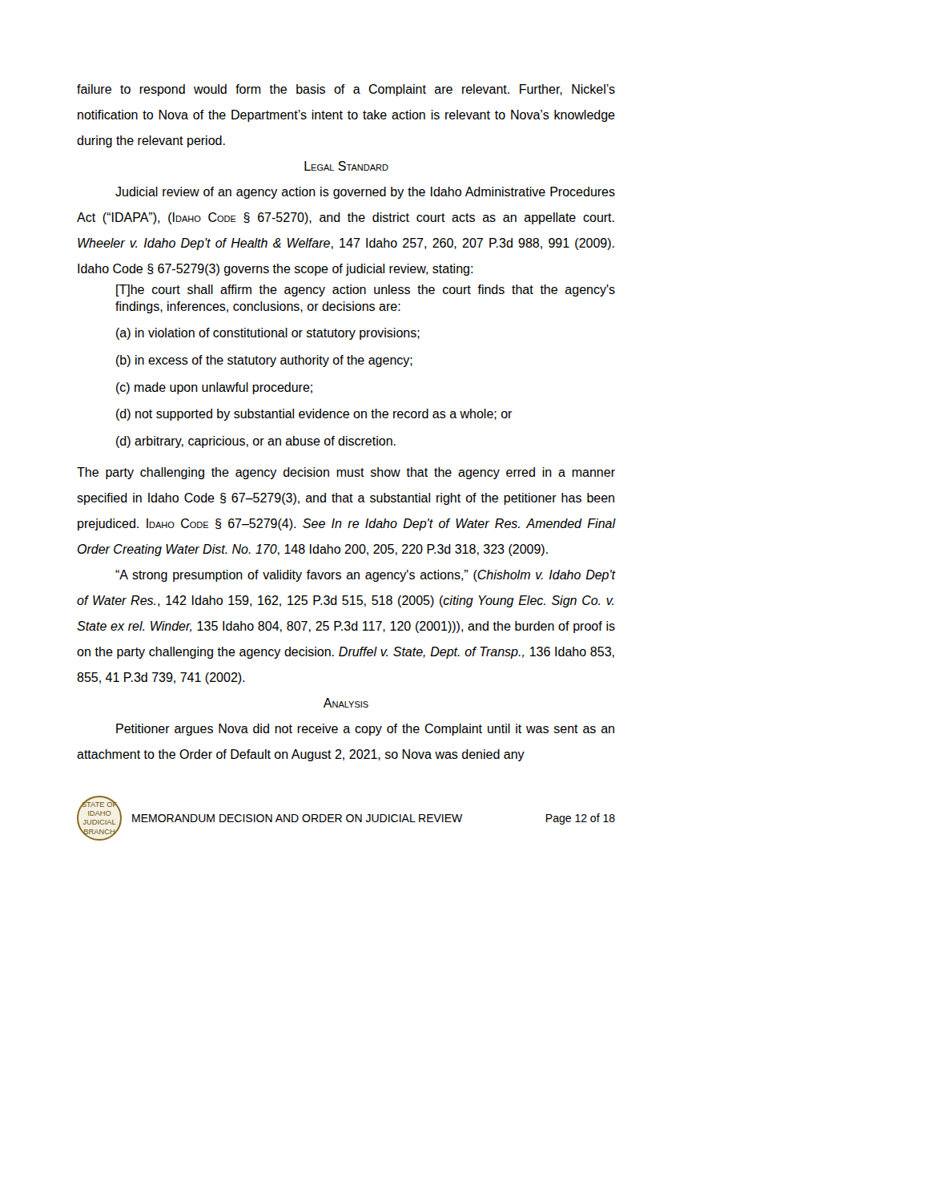failure to respond would form the basis of a Complaint are relevant. Further, Nickel’s notification to Nova of the Department’s intent to take action is relevant to Nova’s knowledge during the relevant period.
Legal Standard
Judicial review of an agency action is governed by the Idaho Administrative Procedures Act (“IDAPA”), (Idaho Code § 67-5270), and the district court acts as an appellate court. Wheeler v. Idaho Dep't of Health & Welfare, 147 Idaho 257, 260, 207 P.3d 988, 991 (2009). Idaho Code § 67-5279(3) governs the scope of judicial review, stating:
[T]he court shall affirm the agency action unless the court finds that the agency's findings, inferences, conclusions, or decisions are:
(a) in violation of constitutional or statutory provisions;
(b) in excess of the statutory authority of the agency;
(c) made upon unlawful procedure;
(d) not supported by substantial evidence on the record as a whole; or
(d) arbitrary, capricious, or an abuse of discretion.
The party challenging the agency decision must show that the agency erred in a manner specified in Idaho Code § 67–5279(3), and that a substantial right of the petitioner has been prejudiced. Idaho Code § 67–5279(4). See In re Idaho Dep't of Water Res. Amended Final Order Creating Water Dist. No. 170, 148 Idaho 200, 205, 220 P.3d 318, 323 (2009).
“A strong presumption of validity favors an agency's actions,” (Chisholm v. Idaho Dep't of Water Res., 142 Idaho 159, 162, 125 P.3d 515, 518 (2005) (citing Young Elec. Sign Co. v. State ex rel. Winder, 135 Idaho 804, 807, 25 P.3d 117, 120 (2001))), and the burden of proof is on the party challenging the agency decision. Druffel v. State, Dept. of Transp., 136 Idaho 853, 855, 41 P.3d 739, 741 (2002).
Analysis
Petitioner argues Nova did not receive a copy of the Complaint until it was sent as an attachment to the Order of Default on August 2, 2021, so Nova was denied any
STATE OF IDAHO
JUDICIAL BRANCH
MEMORANDUM DECISION AND ORDER ON JUDICIAL REVIEW
Page 12 of 18